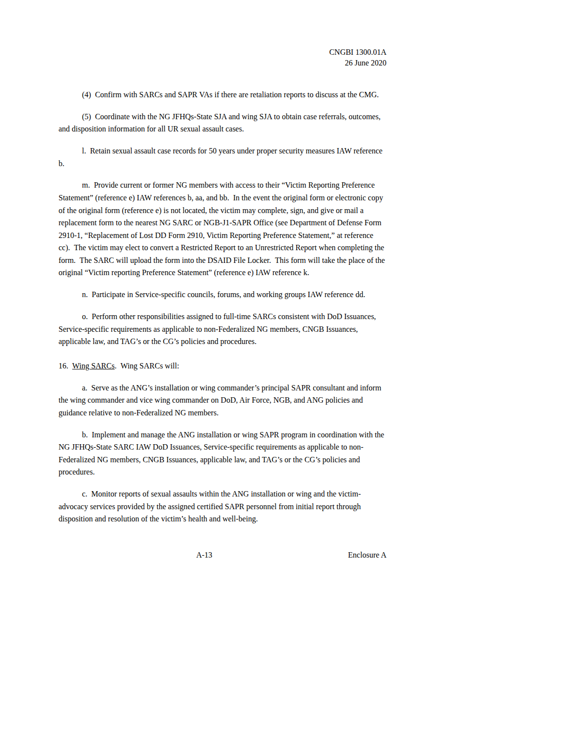CNGBI 1300.01A
26 June 2020
(4) Confirm with SARCs and SAPR VAs if there are retaliation reports to discuss at the CMG.
(5) Coordinate with the NG JFHQs-State SJA and wing SJA to obtain case referrals, outcomes, and disposition information for all UR sexual assault cases.
l. Retain sexual assault case records for 50 years under proper security measures IAW reference b.
m. Provide current or former NG members with access to their “Victim Reporting Preference Statement” (reference e) IAW references b, aa, and bb. In the event the original form or electronic copy of the original form (reference e) is not located, the victim may complete, sign, and give or mail a replacement form to the nearest NG SARC or NGB-J1-SAPR Office (see Department of Defense Form 2910-1, “Replacement of Lost DD Form 2910, Victim Reporting Preference Statement,” at reference cc). The victim may elect to convert a Restricted Report to an Unrestricted Report when completing the form. The SARC will upload the form into the DSAID File Locker. This form will take the place of the original “Victim reporting Preference Statement” (reference e) IAW reference k.
n. Participate in Service-specific councils, forums, and working groups IAW reference dd.
o. Perform other responsibilities assigned to full-time SARCs consistent with DoD Issuances, Service-specific requirements as applicable to non-Federalized NG members, CNGB Issuances, applicable law, and TAG’s or the CG’s policies and procedures.
16. Wing SARCs. Wing SARCs will:
a. Serve as the ANG’s installation or wing commander’s principal SAPR consultant and inform the wing commander and vice wing commander on DoD, Air Force, NGB, and ANG policies and guidance relative to non-Federalized NG members.
b. Implement and manage the ANG installation or wing SAPR program in coordination with the NG JFHQs-State SARC IAW DoD Issuances, Service-specific requirements as applicable to non-Federalized NG members, CNGB Issuances, applicable law, and TAG’s or the CG’s policies and procedures.
c. Monitor reports of sexual assaults within the ANG installation or wing and the victim-advocacy services provided by the assigned certified SAPR personnel from initial report through disposition and resolution of the victim’s health and well-being.
A-13 Enclosure A